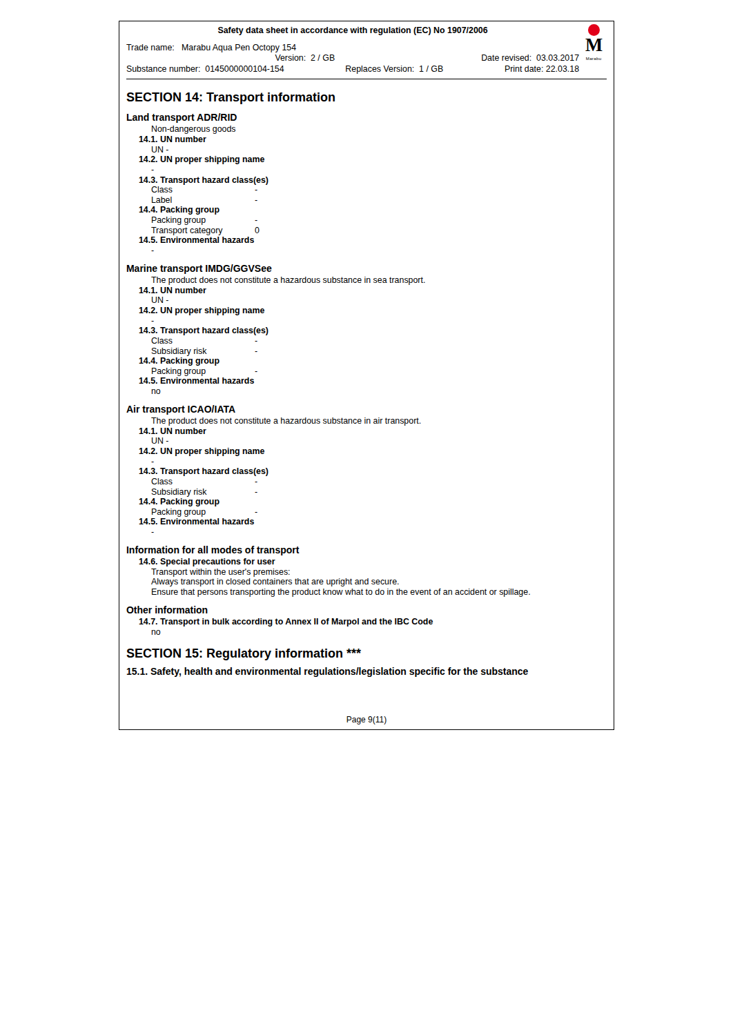M Marabu
Safety data sheet in accordance with regulation (EC) No 1907/2006
Trade name: Marabu Aqua Pen Octopy 154
Version: 2 / GB Date revised: 03.03.2017
Substance number: 0145000000104-154 Replaces Version: 1 / GB Print date: 22.03.18
SECTION 14: Transport information
Land transport ADR/RID
Non-dangerous goods
14.1. UN number
UN -
14.2. UN proper shipping name
-
14.3. Transport hazard class(es)
Class-
Label-
14.4. Packing group
Packing group-
Transport category 0
14.5. Environmental hazards
-
Marine transport IMDG/GGVSee
The product does not constitute a hazardous substance in sea transport.
14.1. UN number
UN -
14.2. UN proper shipping name
-
14.3. Transport hazard class(es)
Class-
Subsidiary risk-
14.4. Packing group
Packing group-
14.5. Environmental hazards
no
Air transport ICAO/IATA
The product does not constitute a hazardous substance in air transport.
14.1. UN number
UN -
14.2. UN proper shipping name
-
14.3. Transport hazard class(es)
Class-
Subsidiary risk-
14.4. Packing group
Packing group-
14.5. Environmental hazards
-
Information for all modes of transport
14.6. Special precautions for user
Transport within the user's premises:
Always transport in closed containers that are upright and secure.
Ensure that persons transporting the product know what to do in the event of an accident or spillage.
Other information
14.7. Transport in bulk according to Annex II of Marpol and the IBC Code
no
SECTION 15: Regulatory information ***
15.1. Safety, health and environmental regulations/legislation specific for the substance
Page 9(11)